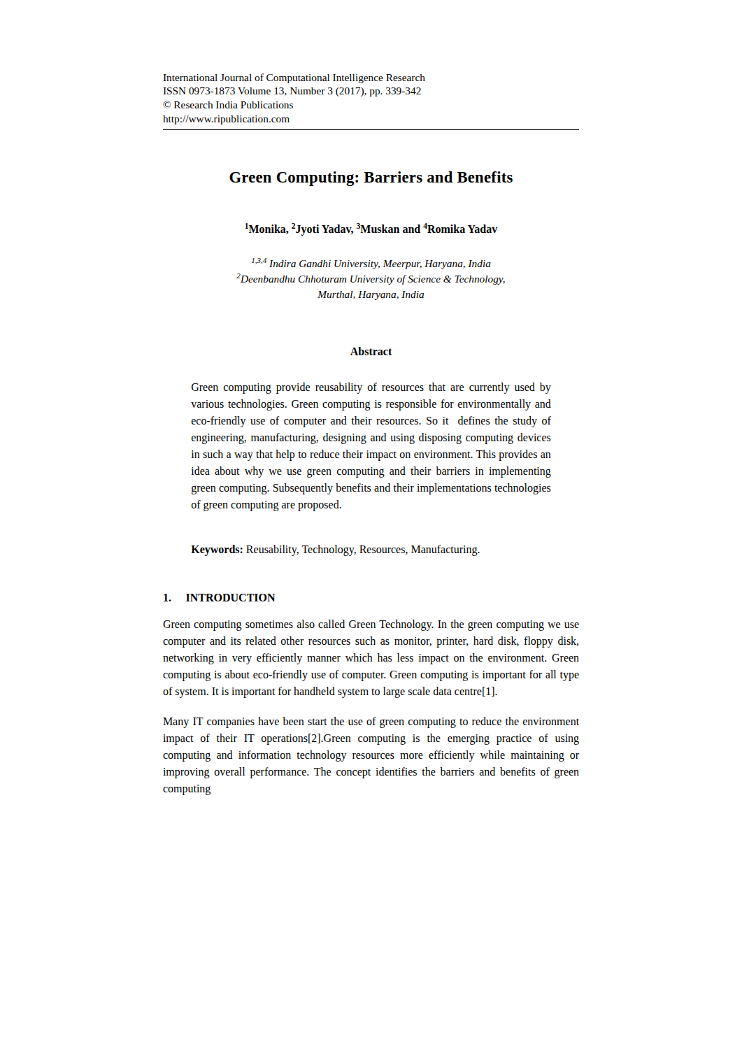International Journal of Computational Intelligence Research
ISSN 0973-1873 Volume 13, Number 3 (2017), pp. 339-342
© Research India Publications
http://www.ripublication.com
Green Computing: Barriers and Benefits
1Monika, 2Jyoti Yadav, 3Muskan and 4Romika Yadav
1,3,4 Indira Gandhi University, Meerpur, Haryana, India
2Deenbandhu Chhoturam University of Science & Technology,
Murthal, Haryana, India
Abstract
Green computing provide reusability of resources that are currently used by various technologies. Green computing is responsible for environmentally and eco-friendly use of computer and their resources. So it defines the study of engineering, manufacturing, designing and using disposing computing devices in such a way that help to reduce their impact on environment. This provides an idea about why we use green computing and their barriers in implementing green computing. Subsequently benefits and their implementations technologies of green computing are proposed.
Keywords: Reusability, Technology, Resources, Manufacturing.
1. Introduction
Green computing sometimes also called Green Technology. In the green computing we use computer and its related other resources such as monitor, printer, hard disk, floppy disk, networking in very efficiently manner which has less impact on the environment. Green computing is about eco-friendly use of computer. Green computing is important for all type of system. It is important for handheld system to large scale data centre[1].
Many IT companies have been start the use of green computing to reduce the environment impact of their IT operations[2].Green computing is the emerging practice of using computing and information technology resources more efficiently while maintaining or improving overall performance. The concept identifies the barriers and benefits of green computing